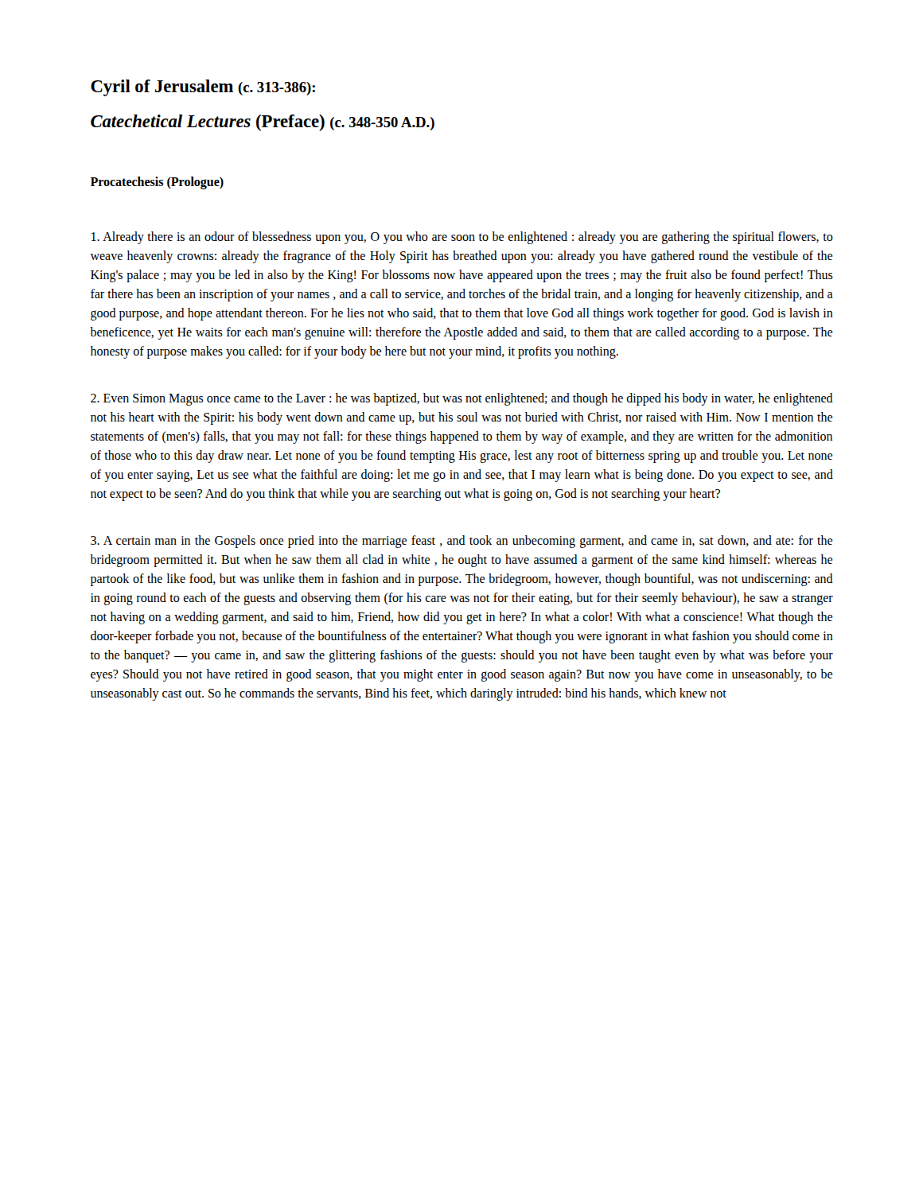Cyril of Jerusalem (c. 313-386):
Catechetical Lectures (Preface) (c. 348-350 A.D.)
Procatechesis (Prologue)
1. Already there is an odour of blessedness upon you, O you who are soon to be enlightened : already you are gathering the spiritual flowers, to weave heavenly crowns: already the fragrance of the Holy Spirit has breathed upon you: already you have gathered round the vestibule of the King's palace ; may you be led in also by the King! For blossoms now have appeared upon the trees ; may the fruit also be found perfect! Thus far there has been an inscription of your names , and a call to service, and torches of the bridal train, and a longing for heavenly citizenship, and a good purpose, and hope attendant thereon. For he lies not who said, that to them that love God all things work together for good. God is lavish in beneficence, yet He waits for each man's genuine will: therefore the Apostle added and said, to them that are called according to a purpose. The honesty of purpose makes you called: for if your body be here but not your mind, it profits you nothing.
2. Even Simon Magus once came to the Laver : he was baptized, but was not enlightened; and though he dipped his body in water, he enlightened not his heart with the Spirit: his body went down and came up, but his soul was not buried with Christ, nor raised with Him. Now I mention the statements of (men's) falls, that you may not fall: for these things happened to them by way of example, and they are written for the admonition of those who to this day draw near. Let none of you be found tempting His grace, lest any root of bitterness spring up and trouble you. Let none of you enter saying, Let us see what the faithful are doing: let me go in and see, that I may learn what is being done. Do you expect to see, and not expect to be seen? And do you think that while you are searching out what is going on, God is not searching your heart?
3. A certain man in the Gospels once pried into the marriage feast , and took an unbecoming garment, and came in, sat down, and ate: for the bridegroom permitted it. But when he saw them all clad in white , he ought to have assumed a garment of the same kind himself: whereas he partook of the like food, but was unlike them in fashion and in purpose. The bridegroom, however, though bountiful, was not undiscerning: and in going round to each of the guests and observing them (for his care was not for their eating, but for their seemly behaviour), he saw a stranger not having on a wedding garment, and said to him, Friend, how did you get in here? In what a color! With what a conscience! What though the door-keeper forbade you not, because of the bountifulness of the entertainer? What though you were ignorant in what fashion you should come in to the banquet? — you came in, and saw the glittering fashions of the guests: should you not have been taught even by what was before your eyes? Should you not have retired in good season, that you might enter in good season again? But now you have come in unseasonably, to be unseasonably cast out. So he commands the servants, Bind his feet, which daringly intruded: bind his hands, which knew not